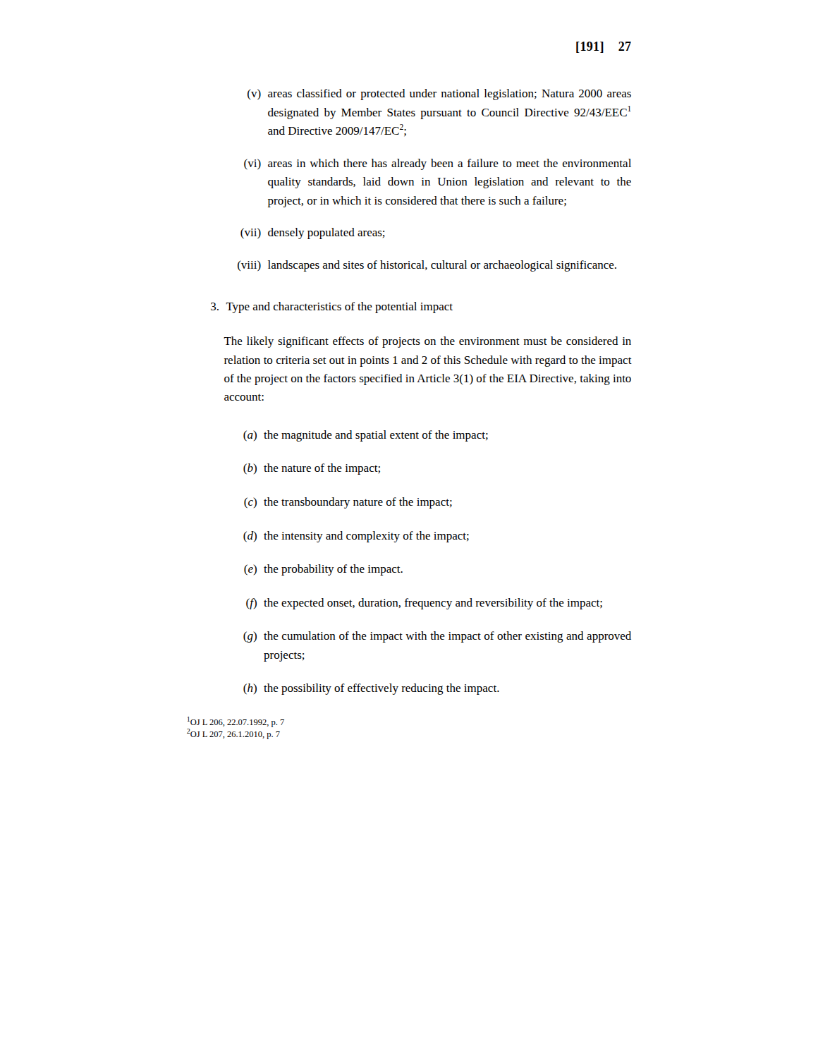[191] 27
(v)
areas classified or protected under national legislation; Natura 2000 areas designated by Member States pursuant to Council Directive 92/43/EEC1 and Directive 2009/147/EC2;
(vi)
areas in which there has already been a failure to meet the environmental quality standards, laid down in Union legislation and relevant to the project, or in which it is considered that there is such a failure;
(vii)
densely populated areas;
(viii)
landscapes and sites of historical, cultural or archaeological significance.
3.
Type and characteristics of the potential impact
The likely significant effects of projects on the environment must be considered in relation to criteria set out in points 1 and 2 of this Schedule with regard to the impact of the project on the factors specified in Article 3(1) of the EIA Directive, taking into account:
(a)
the magnitude and spatial extent of the impact;
(b)
the nature of the impact;
(c)
the transboundary nature of the impact;
(d)
the intensity and complexity of the impact;
(e)
the probability of the impact.
(f)
the expected onset, duration, frequency and reversibility of the impact;
(g)
the cumulation of the impact with the impact of other existing and approved projects;
(h)
the possibility of effectively reducing the impact.
1OJ L 206, 22.07.1992, p. 7
2OJ L 207, 26.1.2010, p. 7